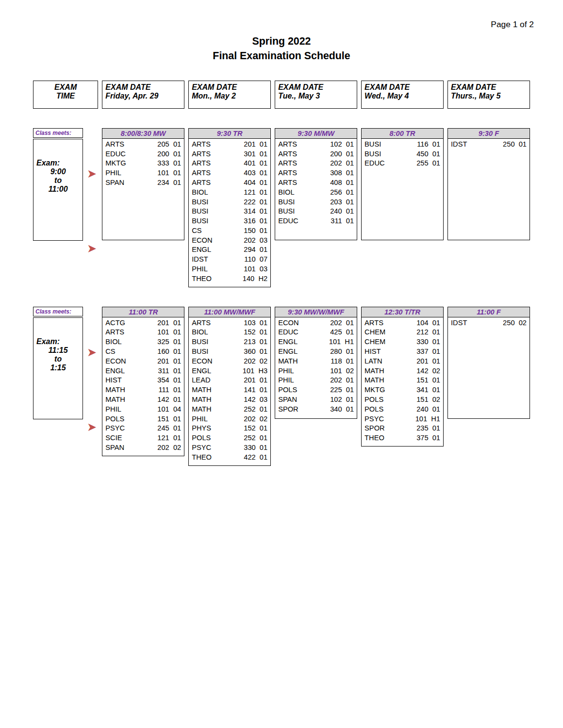Page 1 of 2
Spring 2022
Final Examination Schedule
| EXAM TIME | EXAM DATE Friday, Apr. 29 | EXAM DATE Mon., May 2 | EXAM DATE Tue., May 3 | EXAM DATE Wed., May 4 | EXAM DATE Thurs., May 5 |
| Class meets: | | 8:00/8:30 MW | 9:30 TR | 9:30 M/MW | 8:00 TR | 9:30 F |
| Exam: 9:00 to 11:00 | ➤ ➤ | ARTS 205 01 EDUC 200 01 MKTG 333 01 PHIL 101 01 SPAN 234 01 | ARTS 201 01 ARTS 301 01 ARTS 401 01 ARTS 403 01 ARTS 404 01 BIOL 121 01 BUSI 222 01 BUSI 314 01 BUSI 316 01 CS 150 01 ECON 202 03 ENGL 294 01 IDST 110 07 PHIL 101 03 THEO 140 H2 | ARTS 102 01 ARTS 200 01 ARTS 202 01 ARTS 308 01 ARTS 408 01 BIOL 256 01 BUSI 203 01 BUSI 240 01 EDUC 311 01 | BUSI 116 01 BUSI 450 01 EDUC 255 01 | IDST 250 01 |
| Class meets: | | 11:00 TR | 11:00 MW/MWF | 9:30 MW/W/MWF | 12:30 T/TR | 11:00 F |
| Exam: 11:15 to 1:15 | ➤ ➤ | ACTG 201 01 ARTS 101 01 BIOL 325 01 CS 160 01 ECON 201 01 ENGL 311 01 HIST 354 01 MATH 111 01 MATH 142 01 PHIL 101 04 POLS 151 01 PSYC 245 01 SCIE 121 01 SPAN 202 02 | ARTS 103 01 BIOL 152 01 BUSI 213 01 BUSI 360 01 ECON 202 02 ENGL 101 H3 LEAD 201 01 MATH 141 01 MATH 142 03 MATH 252 01 PHIL 202 02 PHYS 152 01 POLS 252 01 PSYC 330 01 THEO 422 01 | ECON 202 01 EDUC 425 01 ENGL 101 H1 ENGL 280 01 MATH 118 01 PHIL 101 02 PHIL 202 01 POLS 225 01 SPAN 102 01 SPOR 340 01 | ARTS 104 01 CHEM 212 01 CHEM 330 01 HIST 337 01 LATN 201 01 MATH 142 02 MATH 151 01 MKTG 341 01 POLS 151 02 POLS 240 01 PSYC 101 H1 SPOR 235 01 THEO 375 01 | IDST 250 02 |